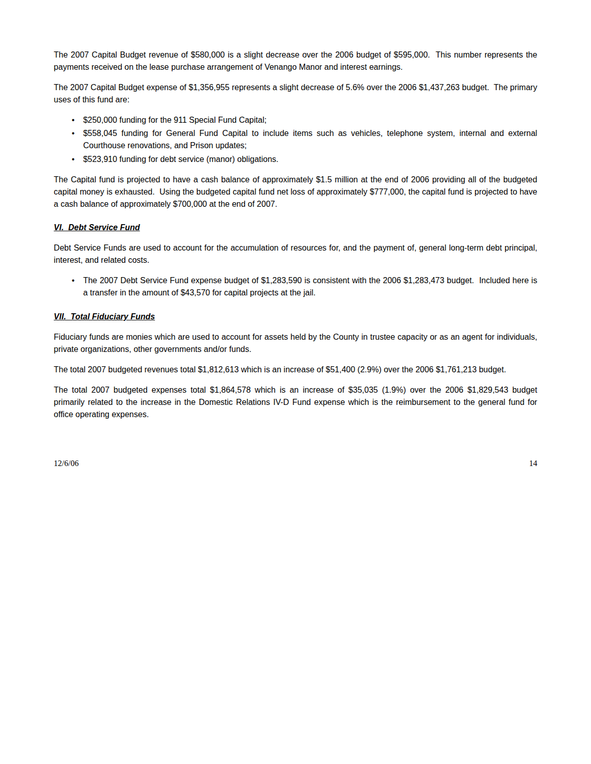The 2007 Capital Budget revenue of $580,000 is a slight decrease over the 2006 budget of $595,000. This number represents the payments received on the lease purchase arrangement of Venango Manor and interest earnings.
The 2007 Capital Budget expense of $1,356,955 represents a slight decrease of 5.6% over the 2006 $1,437,263 budget. The primary uses of this fund are:
$250,000 funding for the 911 Special Fund Capital;
$558,045 funding for General Fund Capital to include items such as vehicles, telephone system, internal and external Courthouse renovations, and Prison updates;
$523,910 funding for debt service (manor) obligations.
The Capital fund is projected to have a cash balance of approximately $1.5 million at the end of 2006 providing all of the budgeted capital money is exhausted. Using the budgeted capital fund net loss of approximately $777,000, the capital fund is projected to have a cash balance of approximately $700,000 at the end of 2007.
VI. Debt Service Fund
Debt Service Funds are used to account for the accumulation of resources for, and the payment of, general long-term debt principal, interest, and related costs.
The 2007 Debt Service Fund expense budget of $1,283,590 is consistent with the 2006 $1,283,473 budget. Included here is a transfer in the amount of $43,570 for capital projects at the jail.
VII. Total Fiduciary Funds
Fiduciary funds are monies which are used to account for assets held by the County in trustee capacity or as an agent for individuals, private organizations, other governments and/or funds.
The total 2007 budgeted revenues total $1,812,613 which is an increase of $51,400 (2.9%) over the 2006 $1,761,213 budget.
The total 2007 budgeted expenses total $1,864,578 which is an increase of $35,035 (1.9%) over the 2006 $1,829,543 budget primarily related to the increase in the Domestic Relations IV-D Fund expense which is the reimbursement to the general fund for office operating expenses.
12/6/06 14